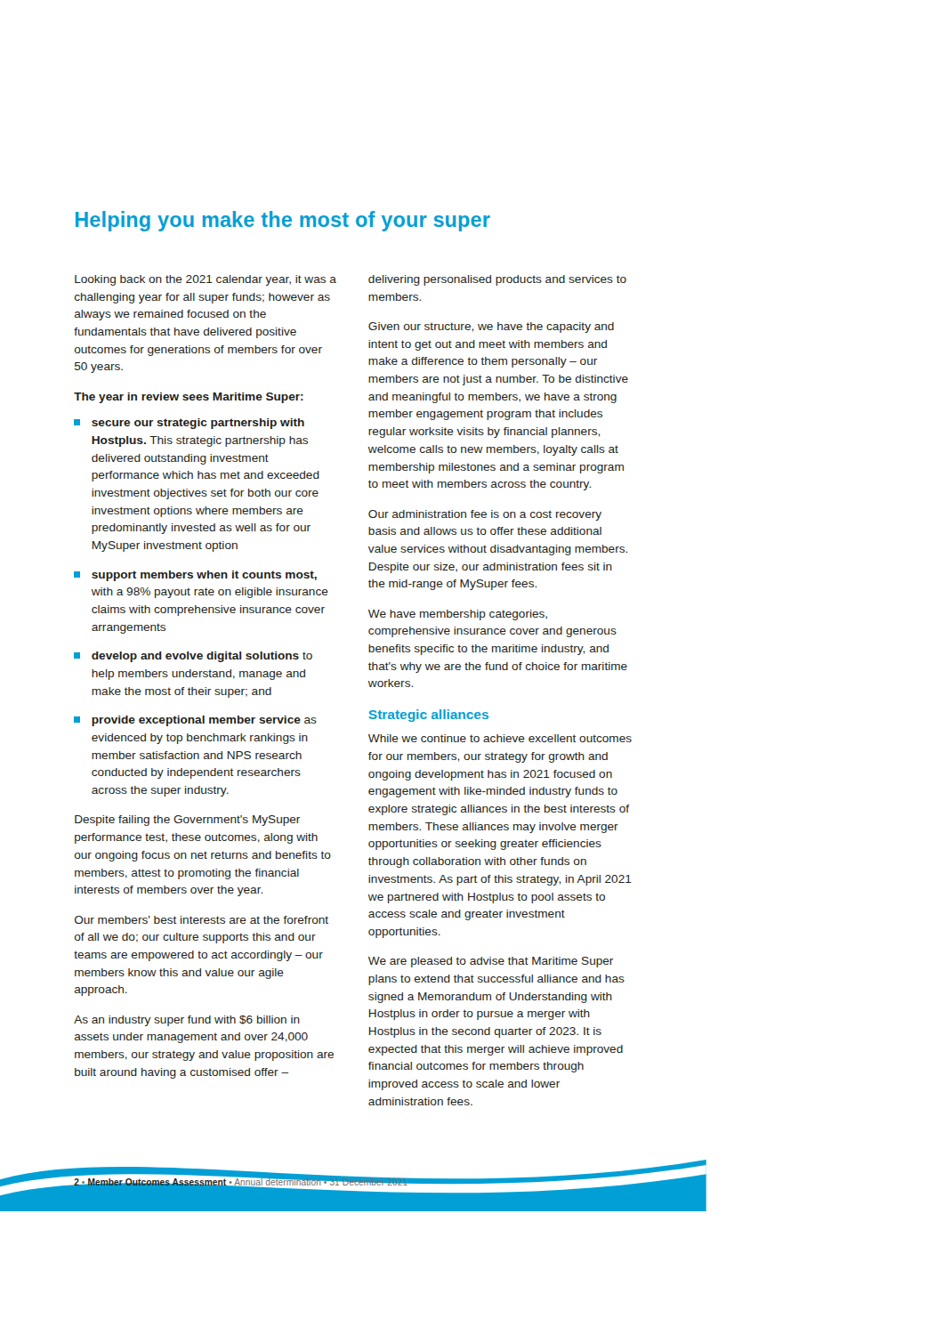Helping you make the most of your super
Looking back on the 2021 calendar year, it was a challenging year for all super funds; however as always we remained focused on the fundamentals that have delivered positive outcomes for generations of members for over 50 years.
The year in review sees Maritime Super:
secure our strategic partnership with Hostplus. This strategic partnership has delivered outstanding investment performance which has met and exceeded investment objectives set for both our core investment options where members are predominantly invested as well as for our MySuper investment option
support members when it counts most, with a 98% payout rate on eligible insurance claims with comprehensive insurance cover arrangements
develop and evolve digital solutions to help members understand, manage and make the most of their super; and
provide exceptional member service as evidenced by top benchmark rankings in member satisfaction and NPS research conducted by independent researchers across the super industry.
Despite failing the Government's MySuper performance test, these outcomes, along with our ongoing focus on net returns and benefits to members, attest to promoting the financial interests of members over the year.
Our members' best interests are at the forefront of all we do; our culture supports this and our teams are empowered to act accordingly – our members know this and value our agile approach.
As an industry super fund with $6 billion in assets under management and over 24,000 members, our strategy and value proposition are built around having a customised offer – delivering personalised products and services to members.
Given our structure, we have the capacity and intent to get out and meet with members and make a difference to them personally – our members are not just a number. To be distinctive and meaningful to members, we have a strong member engagement program that includes regular worksite visits by financial planners, welcome calls to new members, loyalty calls at membership milestones and a seminar program to meet with members across the country.
Our administration fee is on a cost recovery basis and allows us to offer these additional value services without disadvantaging members. Despite our size, our administration fees sit in the mid-range of MySuper fees.
We have membership categories, comprehensive insurance cover and generous benefits specific to the maritime industry, and that's why we are the fund of choice for maritime workers.
Strategic alliances
While we continue to achieve excellent outcomes for our members, our strategy for growth and ongoing development has in 2021 focused on engagement with like-minded industry funds to explore strategic alliances in the best interests of members. These alliances may involve merger opportunities or seeking greater efficiencies through collaboration with other funds on investments. As part of this strategy, in April 2021 we partnered with Hostplus to pool assets to access scale and greater investment opportunities.
We are pleased to advise that Maritime Super plans to extend that successful alliance and has signed a Memorandum of Understanding with Hostplus in order to pursue a merger with Hostplus in the second quarter of 2023. It is expected that this merger will achieve improved financial outcomes for members through improved access to scale and lower administration fees.
2 • Member Outcomes Assessment • Annual determination • 31 December 2021